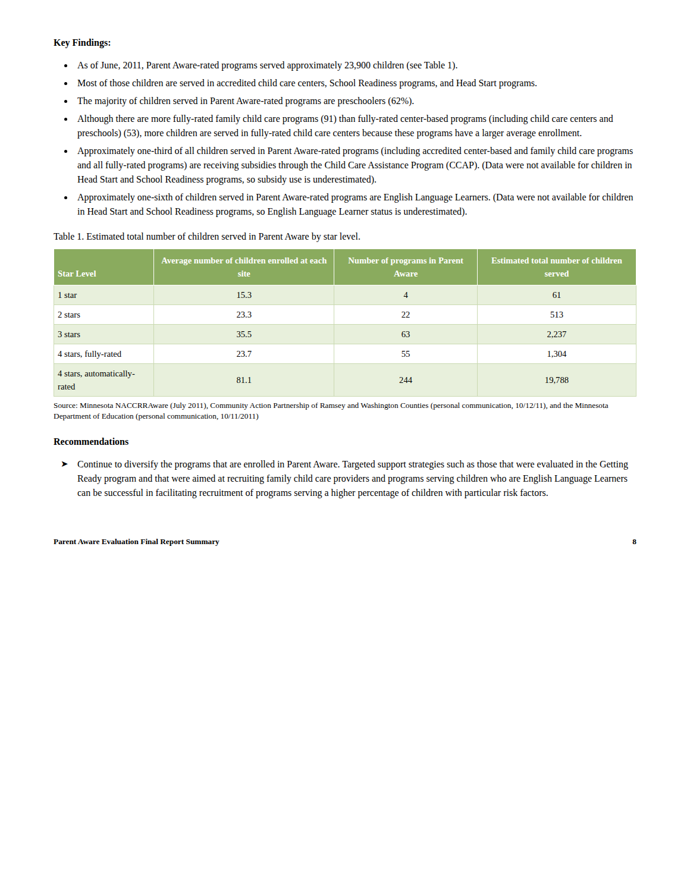Key Findings:
As of June, 2011, Parent Aware-rated programs served approximately 23,900 children (see Table 1).
Most of those children are served in accredited child care centers, School Readiness programs, and Head Start programs.
The majority of children served in Parent Aware-rated programs are preschoolers (62%).
Although there are more fully-rated family child care programs (91) than fully-rated center-based programs (including child care centers and preschools) (53), more children are served in fully-rated child care centers because these programs have a larger average enrollment.
Approximately one-third of all children served in Parent Aware-rated programs (including accredited center-based and family child care programs and all fully-rated programs) are receiving subsidies through the Child Care Assistance Program (CCAP). (Data were not available for children in Head Start and School Readiness programs, so subsidy use is underestimated).
Approximately one-sixth of children served in Parent Aware-rated programs are English Language Learners. (Data were not available for children in Head Start and School Readiness programs, so English Language Learner status is underestimated).
Table 1. Estimated total number of children served in Parent Aware by star level.
| Star Level | Average number of children enrolled at each site | Number of programs in Parent Aware | Estimated total number of children served |
| --- | --- | --- | --- |
| 1 star | 15.3 | 4 | 61 |
| 2 stars | 23.3 | 22 | 513 |
| 3 stars | 35.5 | 63 | 2,237 |
| 4 stars, fully-rated | 23.7 | 55 | 1,304 |
| 4 stars, automatically-rated | 81.1 | 244 | 19,788 |
Source: Minnesota NACCRRAware (July 2011), Community Action Partnership of Ramsey and Washington Counties (personal communication, 10/12/11), and the Minnesota Department of Education (personal communication, 10/11/2011)
Recommendations
Continue to diversify the programs that are enrolled in Parent Aware. Targeted support strategies such as those that were evaluated in the Getting Ready program and that were aimed at recruiting family child care providers and programs serving children who are English Language Learners can be successful in facilitating recruitment of programs serving a higher percentage of children with particular risk factors.
Parent Aware Evaluation Final Report Summary 8